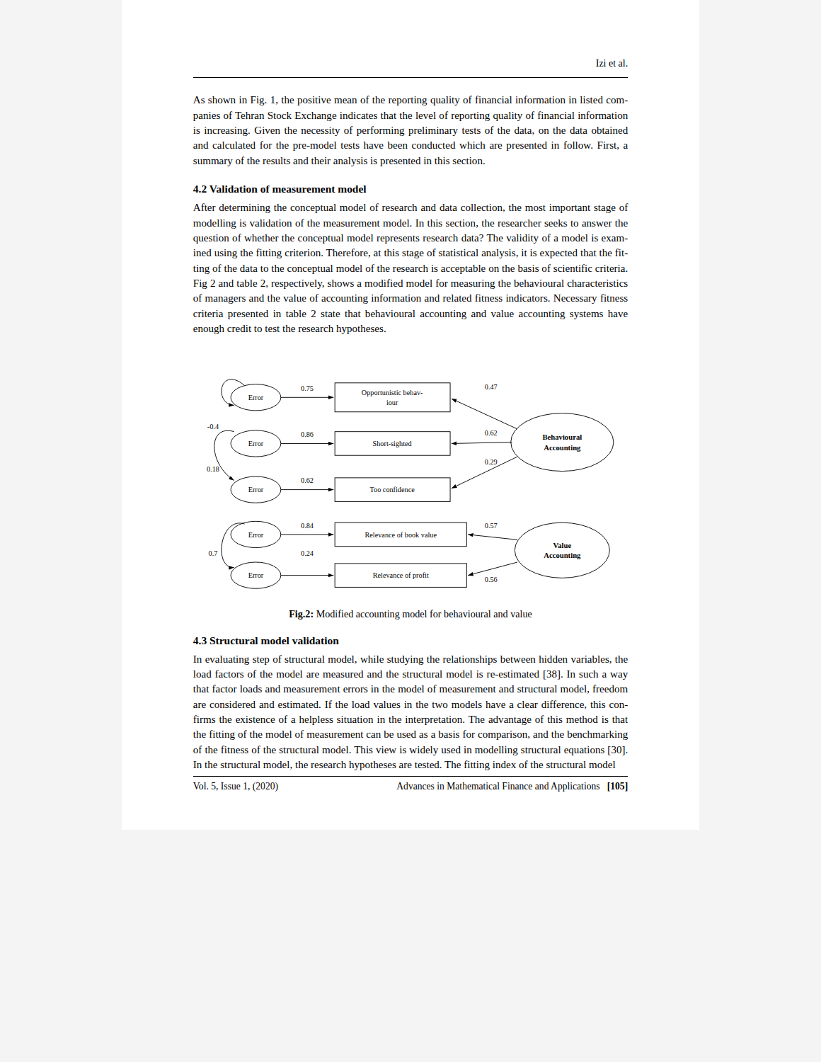Izi et al.
As shown in Fig. 1, the positive mean of the reporting quality of financial information in listed companies of Tehran Stock Exchange indicates that the level of reporting quality of financial information is increasing. Given the necessity of performing preliminary tests of the data, on the data obtained and calculated for the pre-model tests have been conducted which are presented in follow. First, a summary of the results and their analysis is presented in this section.
4.2 Validation of measurement model
After determining the conceptual model of research and data collection, the most important stage of modelling is validation of the measurement model. In this section, the researcher seeks to answer the question of whether the conceptual model represents research data? The validity of a model is examined using the fitting criterion. Therefore, at this stage of statistical analysis, it is expected that the fitting of the data to the conceptual model of the research is acceptable on the basis of scientific criteria. Fig 2 and table 2, respectively, shows a modified model for measuring the behavioural characteristics of managers and the value of accounting information and related fitness indicators. Necessary fitness criteria presented in table 2 state that behavioural accounting and value accounting systems have enough credit to test the research hypotheses.
Error Error Error Opportunistic behav- iour Short-sighted Too confidence Behavioural Accounting 0.75 0.86 0.62 -0.4 0.18 0.47 0.62 0.29 Error Error Relevance of book value Relevance of profit Value Accounting 0.84 0.24 0.7 0.57 0.56
Fig.2: Modified accounting model for behavioural and value
4.3 Structural model validation
In evaluating step of structural model, while studying the relationships between hidden variables, the load factors of the model are measured and the structural model is re-estimated [38]. In such a way that factor loads and measurement errors in the model of measurement and structural model, freedom are considered and estimated. If the load values in the two models have a clear difference, this confirms the existence of a helpless situation in the interpretation. The advantage of this method is that the fitting of the model of measurement can be used as a basis for comparison, and the benchmarking of the fitness of the structural model. This view is widely used in modelling structural equations [30]. In the structural model, the research hypotheses are tested. The fitting index of the structural model
Vol. 5, Issue 1, (2020)
Advances in Mathematical Finance and Applications [105]